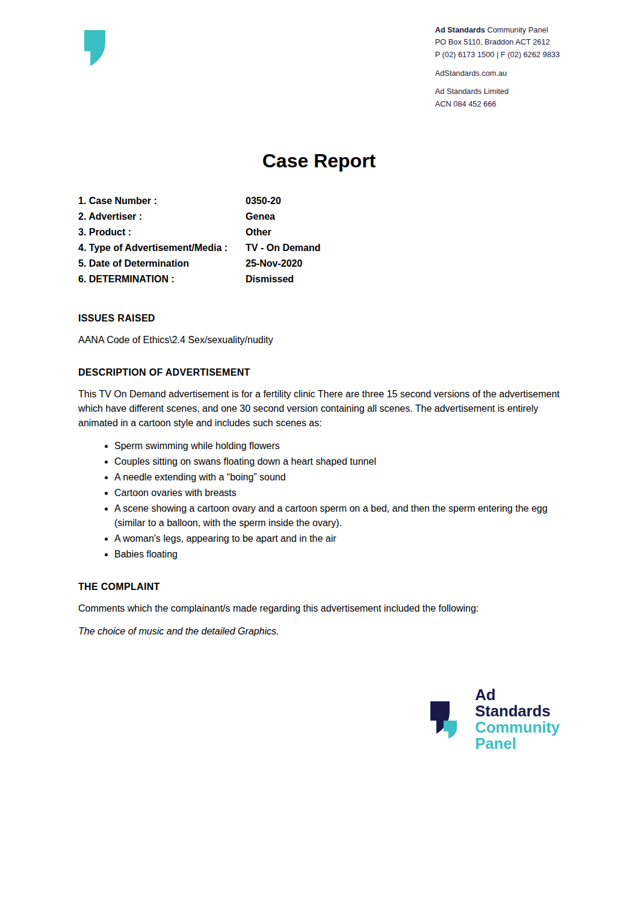Ad Standards Community Panel
PO Box 5110, Braddon ACT 2612
P (02) 6173 1500 | F (02) 6262 9833
AdStandards.com.au
Ad Standards Limited
ACN 084 452 666
Case Report
| 1. Case Number : | 0350-20 |
| 2. Advertiser : | Genea |
| 3. Product : | Other |
| 4. Type of Advertisement/Media : | TV - On Demand |
| 5. Date of Determination | 25-Nov-2020 |
| 6. DETERMINATION : | Dismissed |
ISSUES RAISED
AANA Code of Ethics\2.4 Sex/sexuality/nudity
DESCRIPTION OF ADVERTISEMENT
This TV On Demand advertisement is for a fertility clinic There are three 15 second versions of the advertisement which have different scenes, and one 30 second version containing all scenes. The advertisement is entirely animated in a cartoon style and includes such scenes as:
Sperm swimming while holding flowers
Couples sitting on swans floating down a heart shaped tunnel
A needle extending with a “boing” sound
Cartoon ovaries with breasts
A scene showing a cartoon ovary and a cartoon sperm on a bed, and then the sperm entering the egg (similar to a balloon, with the sperm inside the ovary).
A woman's legs, appearing to be apart and in the air
Babies floating
THE COMPLAINT
Comments which the complainant/s made regarding this advertisement included the following:
The choice of music and the detailed Graphics.
Ad
Standards
Community
Panel